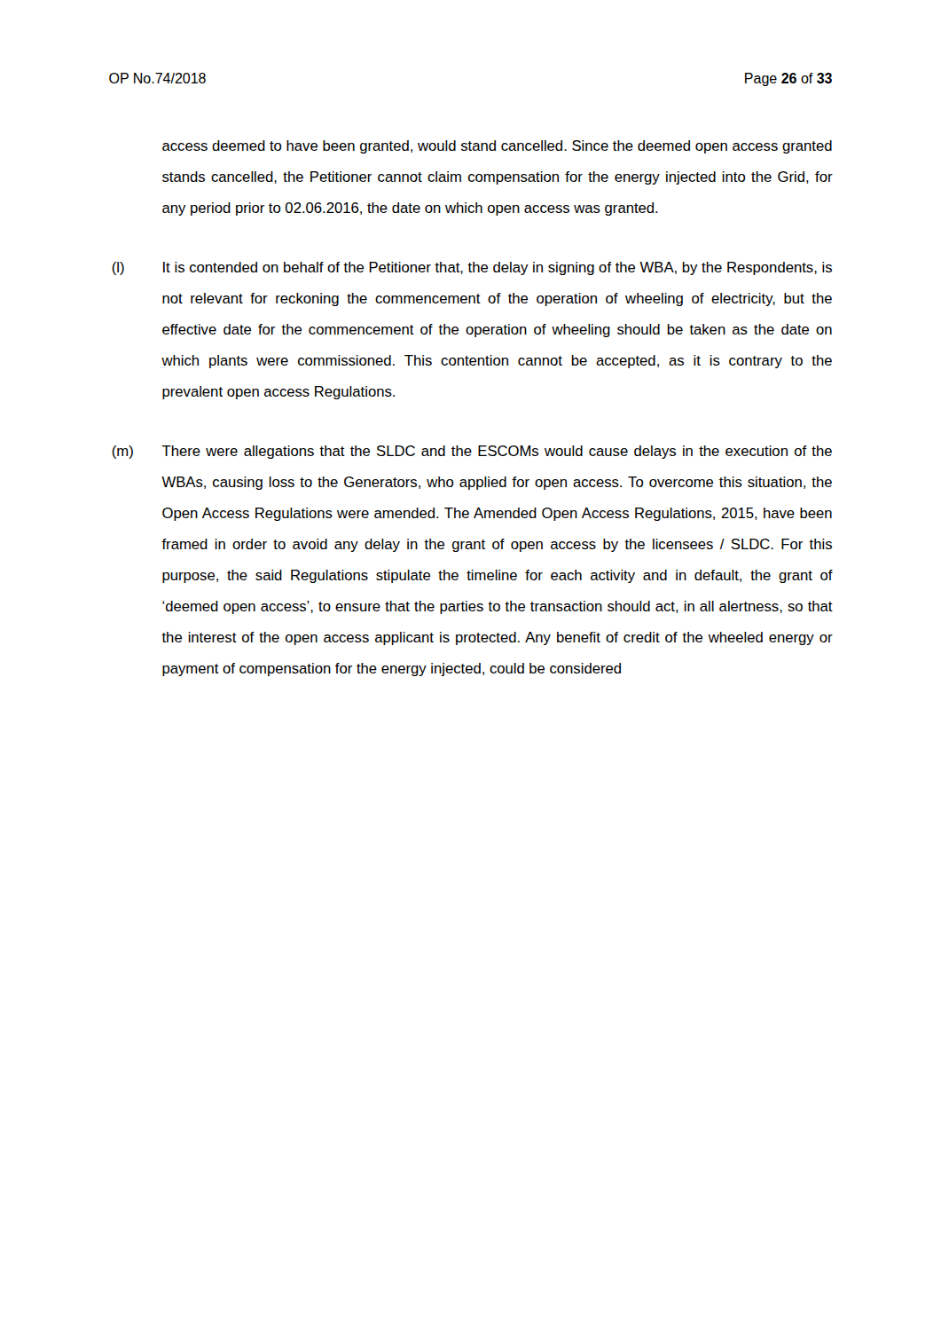OP No.74/2018
Page 26 of 33
access deemed to have been granted, would stand cancelled. Since the deemed open access granted stands cancelled, the Petitioner cannot claim compensation for the energy injected into the Grid, for any period prior to 02.06.2016, the date on which open access was granted.
(l)
It is contended on behalf of the Petitioner that, the delay in signing of the WBA, by the Respondents, is not relevant for reckoning the commencement of the operation of wheeling of electricity, but the effective date for the commencement of the operation of wheeling should be taken as the date on which plants were commissioned. This contention cannot be accepted, as it is contrary to the prevalent open access Regulations.
(m)
There were allegations that the SLDC and the ESCOMs would cause delays in the execution of the WBAs, causing loss to the Generators, who applied for open access. To overcome this situation, the Open Access Regulations were amended. The Amended Open Access Regulations, 2015, have been framed in order to avoid any delay in the grant of open access by the licensees / SLDC. For this purpose, the said Regulations stipulate the timeline for each activity and in default, the grant of ‘deemed open access’, to ensure that the parties to the transaction should act, in all alertness, so that the interest of the open access applicant is protected. Any benefit of credit of the wheeled energy or payment of compensation for the energy injected, could be considered